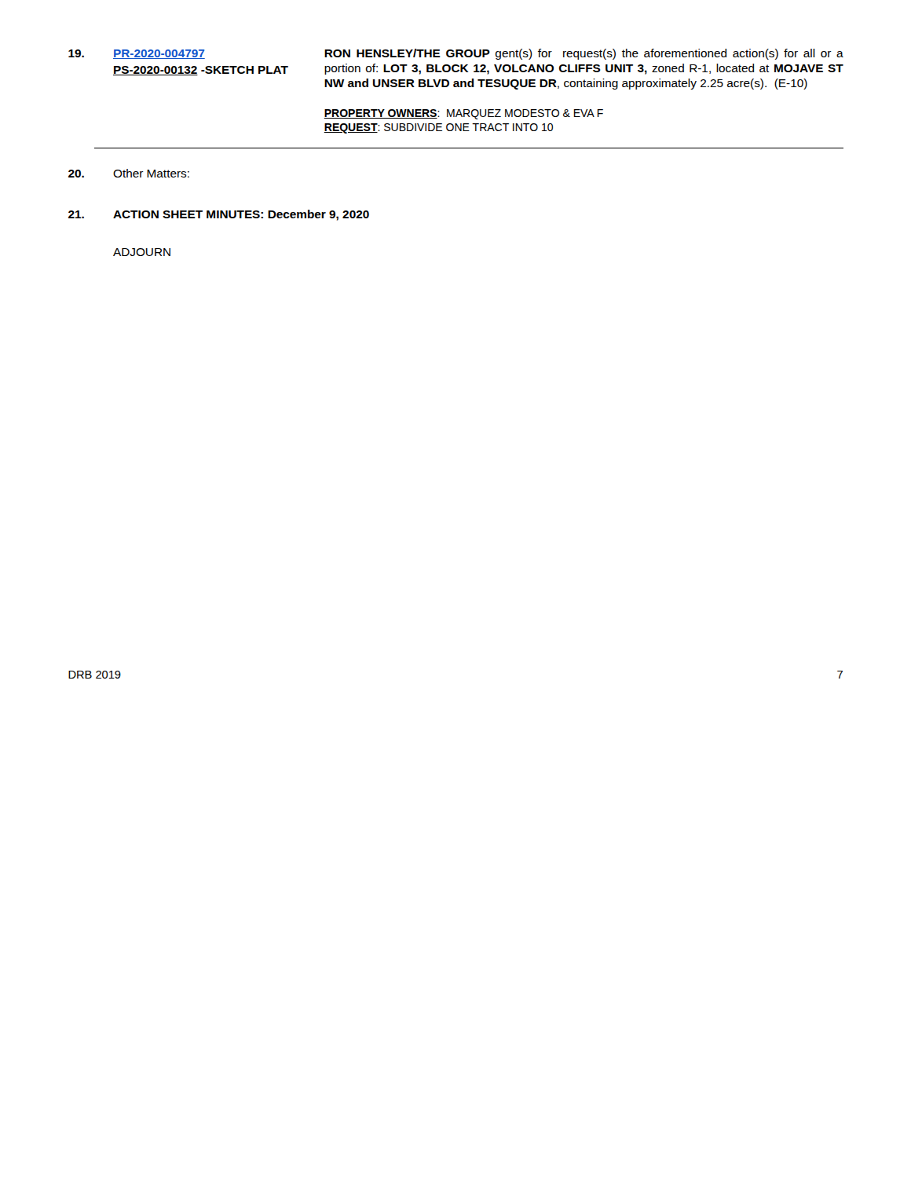19.
PR-2020-004797
PS-2020-00132 -SKETCH PLAT
RON HENSLEY/THE GROUP gent(s) for request(s) the aforementioned action(s) for all or a portion of: LOT 3, BLOCK 12, VOLCANO CLIFFS UNIT 3, zoned R-1, located at MOJAVE ST NW and UNSER BLVD and TESUQUE DR, containing approximately 2.25 acre(s). (E-10)
PROPERTY OWNERS: MARQUEZ MODESTO & EVA F
REQUEST: SUBDIVIDE ONE TRACT INTO 10
20.
Other Matters:
21.
ACTION SHEET MINUTES: December 9, 2020
ADJOURN
DRB 2019 7